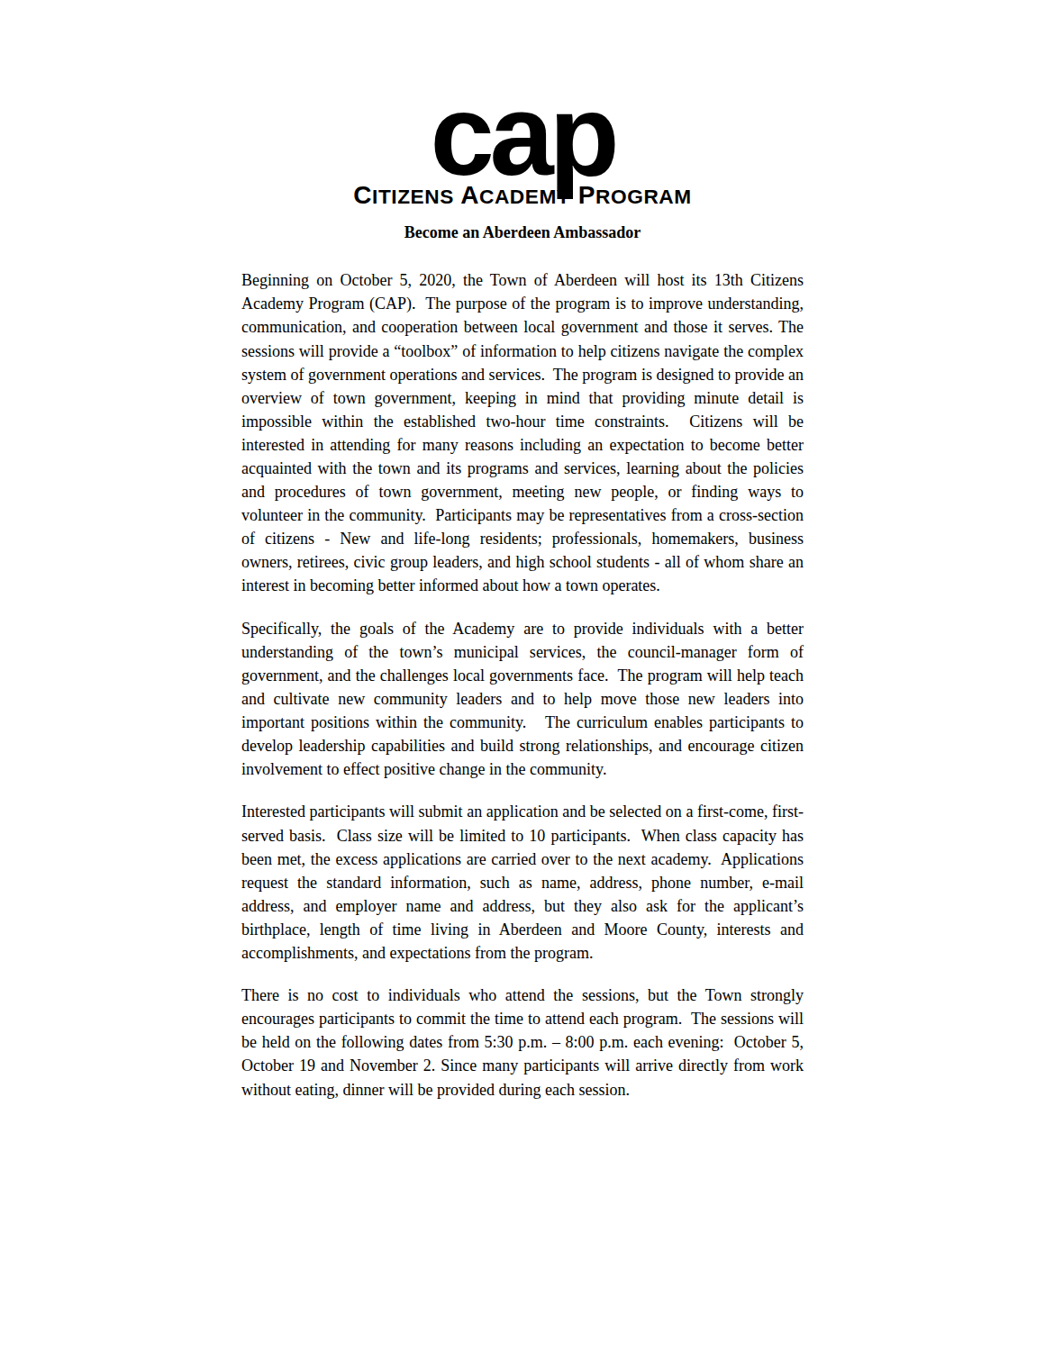cap CITIZENS ACADEMY PROGRAM
Become an Aberdeen Ambassador
Beginning on October 5, 2020, the Town of Aberdeen will host its 13th Citizens Academy Program (CAP). The purpose of the program is to improve understanding, communication, and cooperation between local government and those it serves. The sessions will provide a “toolbox” of information to help citizens navigate the complex system of government operations and services. The program is designed to provide an overview of town government, keeping in mind that providing minute detail is impossible within the established two-hour time constraints. Citizens will be interested in attending for many reasons including an expectation to become better acquainted with the town and its programs and services, learning about the policies and procedures of town government, meeting new people, or finding ways to volunteer in the community. Participants may be representatives from a cross-section of citizens - New and life-long residents; professionals, homemakers, business owners, retirees, civic group leaders, and high school students - all of whom share an interest in becoming better informed about how a town operates.
Specifically, the goals of the Academy are to provide individuals with a better understanding of the town’s municipal services, the council-manager form of government, and the challenges local governments face. The program will help teach and cultivate new community leaders and to help move those new leaders into important positions within the community. The curriculum enables participants to develop leadership capabilities and build strong relationships, and encourage citizen involvement to effect positive change in the community.
Interested participants will submit an application and be selected on a first-come, first-served basis. Class size will be limited to 10 participants. When class capacity has been met, the excess applications are carried over to the next academy. Applications request the standard information, such as name, address, phone number, e-mail address, and employer name and address, but they also ask for the applicant’s birthplace, length of time living in Aberdeen and Moore County, interests and accomplishments, and expectations from the program.
There is no cost to individuals who attend the sessions, but the Town strongly encourages participants to commit the time to attend each program. The sessions will be held on the following dates from 5:30 p.m. – 8:00 p.m. each evening: October 5, October 19 and November 2. Since many participants will arrive directly from work without eating, dinner will be provided during each session.